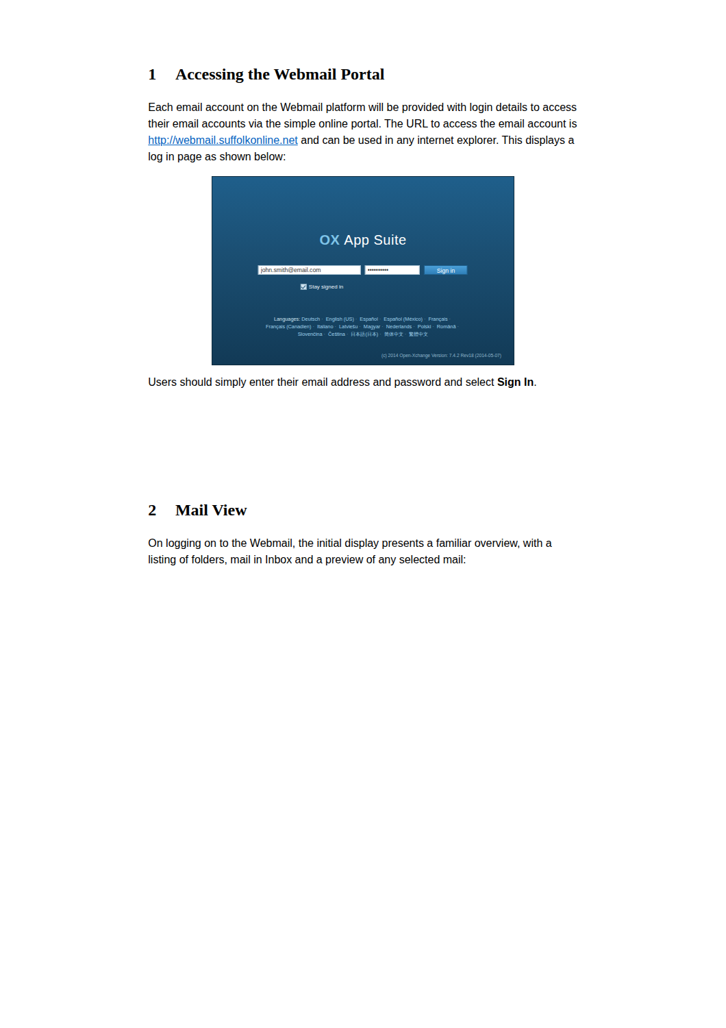1 Accessing the Webmail Portal
Each email account on the Webmail platform will be provided with login details to access their email accounts via the simple online portal. The URL to access the email account is http://webmail.suffolkonline.net and can be used in any internet explorer. This displays a log in page as shown below:
OX App Suite
Sign in
Stay signed in
Languages: Deutsch· English (US)· Español· Español (México)· Français·
Français (Canadien)· Italiano· Latviešu· Magyar· Nederlands· Polski· Română·
Slovenčina· Čeština· 日本語(日本)· 简体中文· 繁體中文
(c) 2014 Open-Xchange Version: 7.4.2 Rev18 (2014-05-07)
Users should simply enter their email address and password and select Sign In.
2 Mail View
On logging on to the Webmail, the initial display presents a familiar overview, with a listing of folders, mail in Inbox and a preview of any selected mail: